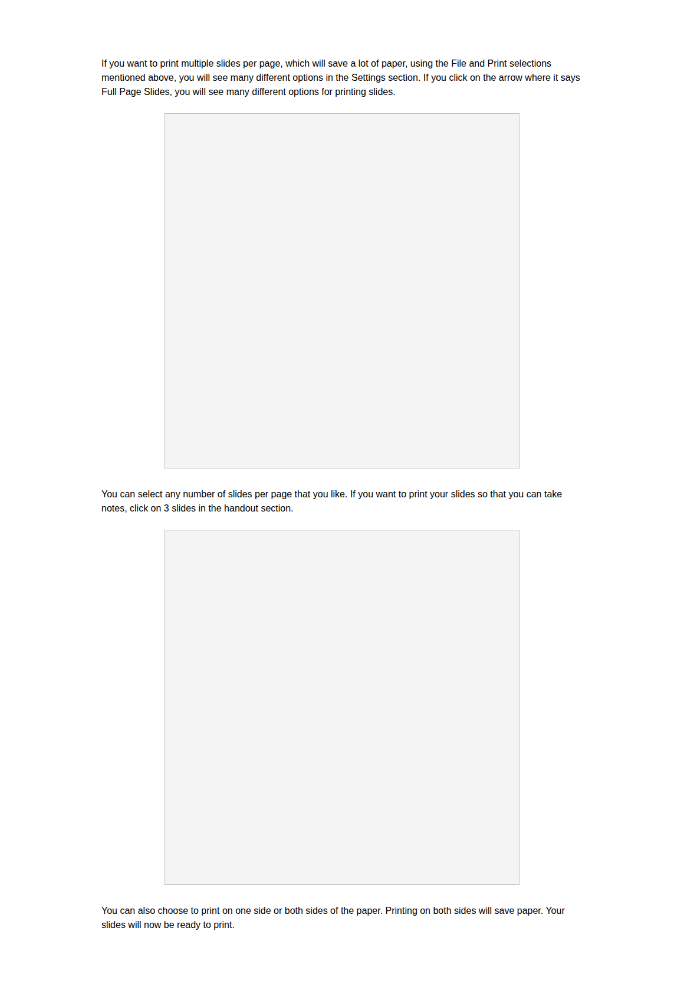If you want to print multiple slides per page, which will save a lot of paper, using the File and Print selections mentioned above, you will see many different options in the Settings section. If you click on the arrow where it says Full Page Slides, you will see many different options for printing slides.
You can select any number of slides per page that you like. If you want to print your slides so that you can take notes, click on 3 slides in the handout section.
You can also choose to print on one side or both sides of the paper. Printing on both sides will save paper. Your slides will now be ready to print.